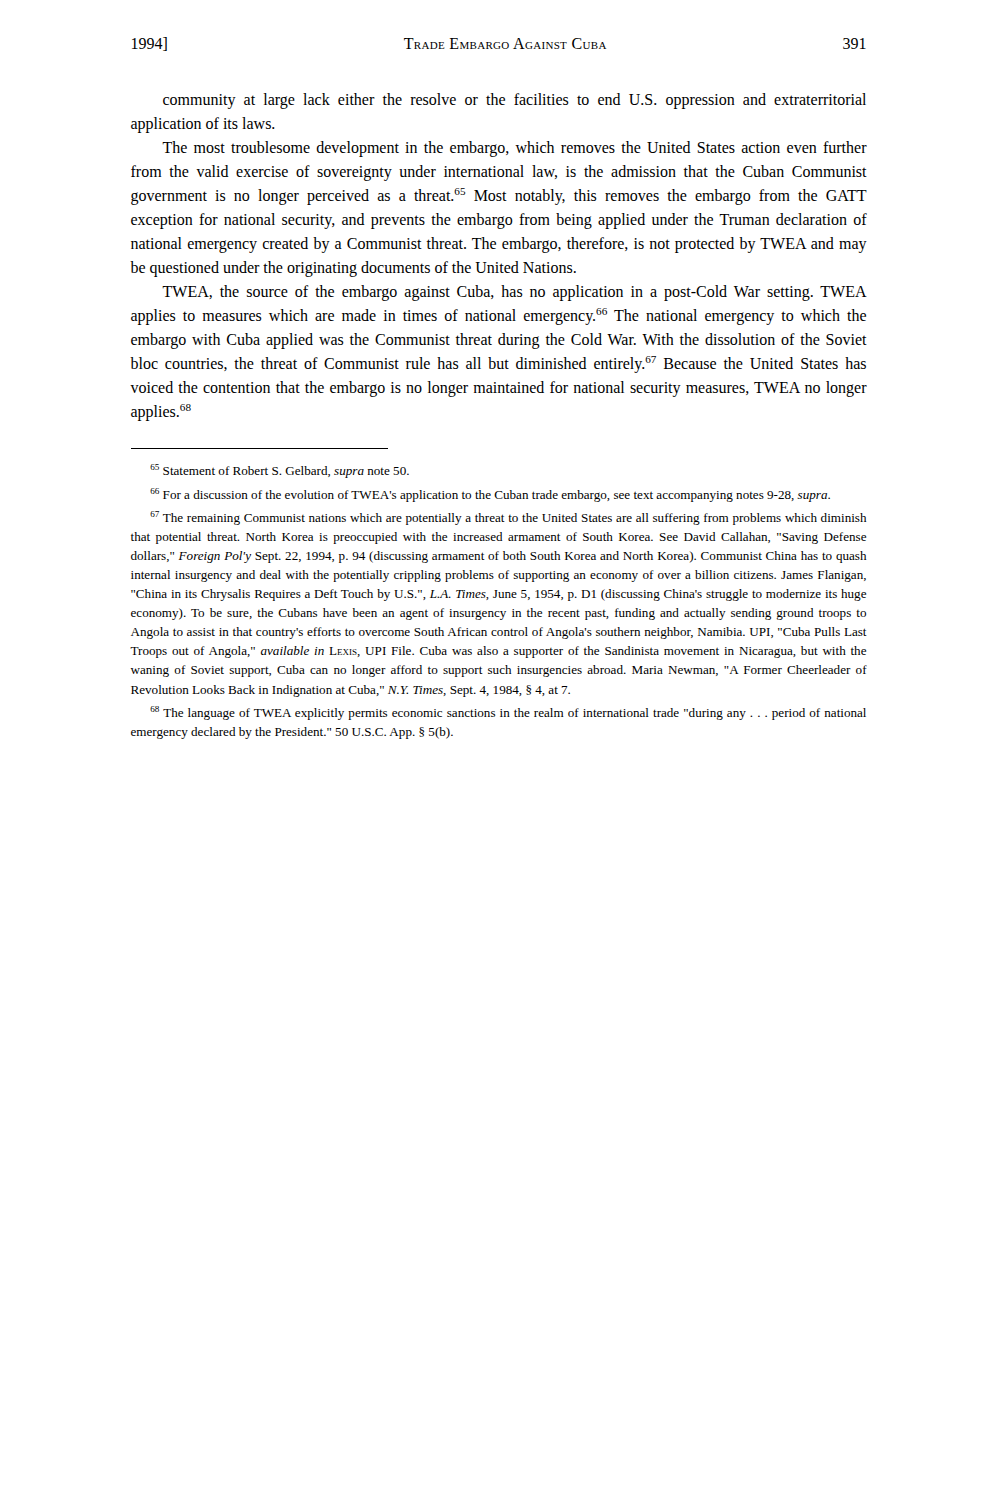1994] Trade Embargo Against Cuba 391
community at large lack either the resolve or the facilities to end U.S. oppression and extraterritorial application of its laws.
The most troublesome development in the embargo, which removes the United States action even further from the valid exercise of sovereignty under international law, is the admission that the Cuban Communist government is no longer perceived as a threat.65 Most notably, this removes the embargo from the GATT exception for national security, and prevents the embargo from being applied under the Truman declaration of national emergency created by a Communist threat. The embargo, therefore, is not protected by TWEA and may be questioned under the originating documents of the United Nations.
TWEA, the source of the embargo against Cuba, has no application in a post-Cold War setting. TWEA applies to measures which are made in times of national emergency.66 The national emergency to which the embargo with Cuba applied was the Communist threat during the Cold War. With the dissolution of the Soviet bloc countries, the threat of Communist rule has all but diminished entirely.67 Because the United States has voiced the contention that the embargo is no longer maintained for national security measures, TWEA no longer applies.68
65 Statement of Robert S. Gelbard, supra note 50.
66 For a discussion of the evolution of TWEA's application to the Cuban trade embargo, see text accompanying notes 9-28, supra.
67 The remaining Communist nations which are potentially a threat to the United States are all suffering from problems which diminish that potential threat. North Korea is preoccupied with the increased armament of South Korea. See David Callahan, "Saving Defense dollars," Foreign Pol'y Sept. 22, 1994, p. 94 (discussing armament of both South Korea and North Korea). Communist China has to quash internal insurgency and deal with the potentially crippling problems of supporting an economy of over a billion citizens. James Flanigan, "China in its Chrysalis Requires a Deft Touch by U.S.", L.A. Times, June 5, 1954, p. D1 (discussing China's struggle to modernize its huge economy). To be sure, the Cubans have been an agent of insurgency in the recent past, funding and actually sending ground troops to Angola to assist in that country's efforts to overcome South African control of Angola's southern neighbor, Namibia. UPI, "Cuba Pulls Last Troops out of Angola," available in Lexis, UPI File. Cuba was also a supporter of the Sandinista movement in Nicaragua, but with the waning of Soviet support, Cuba can no longer afford to support such insurgencies abroad. Maria Newman, "A Former Cheerleader of Revolution Looks Back in Indignation at Cuba," N.Y. Times, Sept. 4, 1984, § 4, at 7.
68 The language of TWEA explicitly permits economic sanctions in the realm of international trade "during any . . . period of national emergency declared by the President." 50 U.S.C. App. § 5(b).